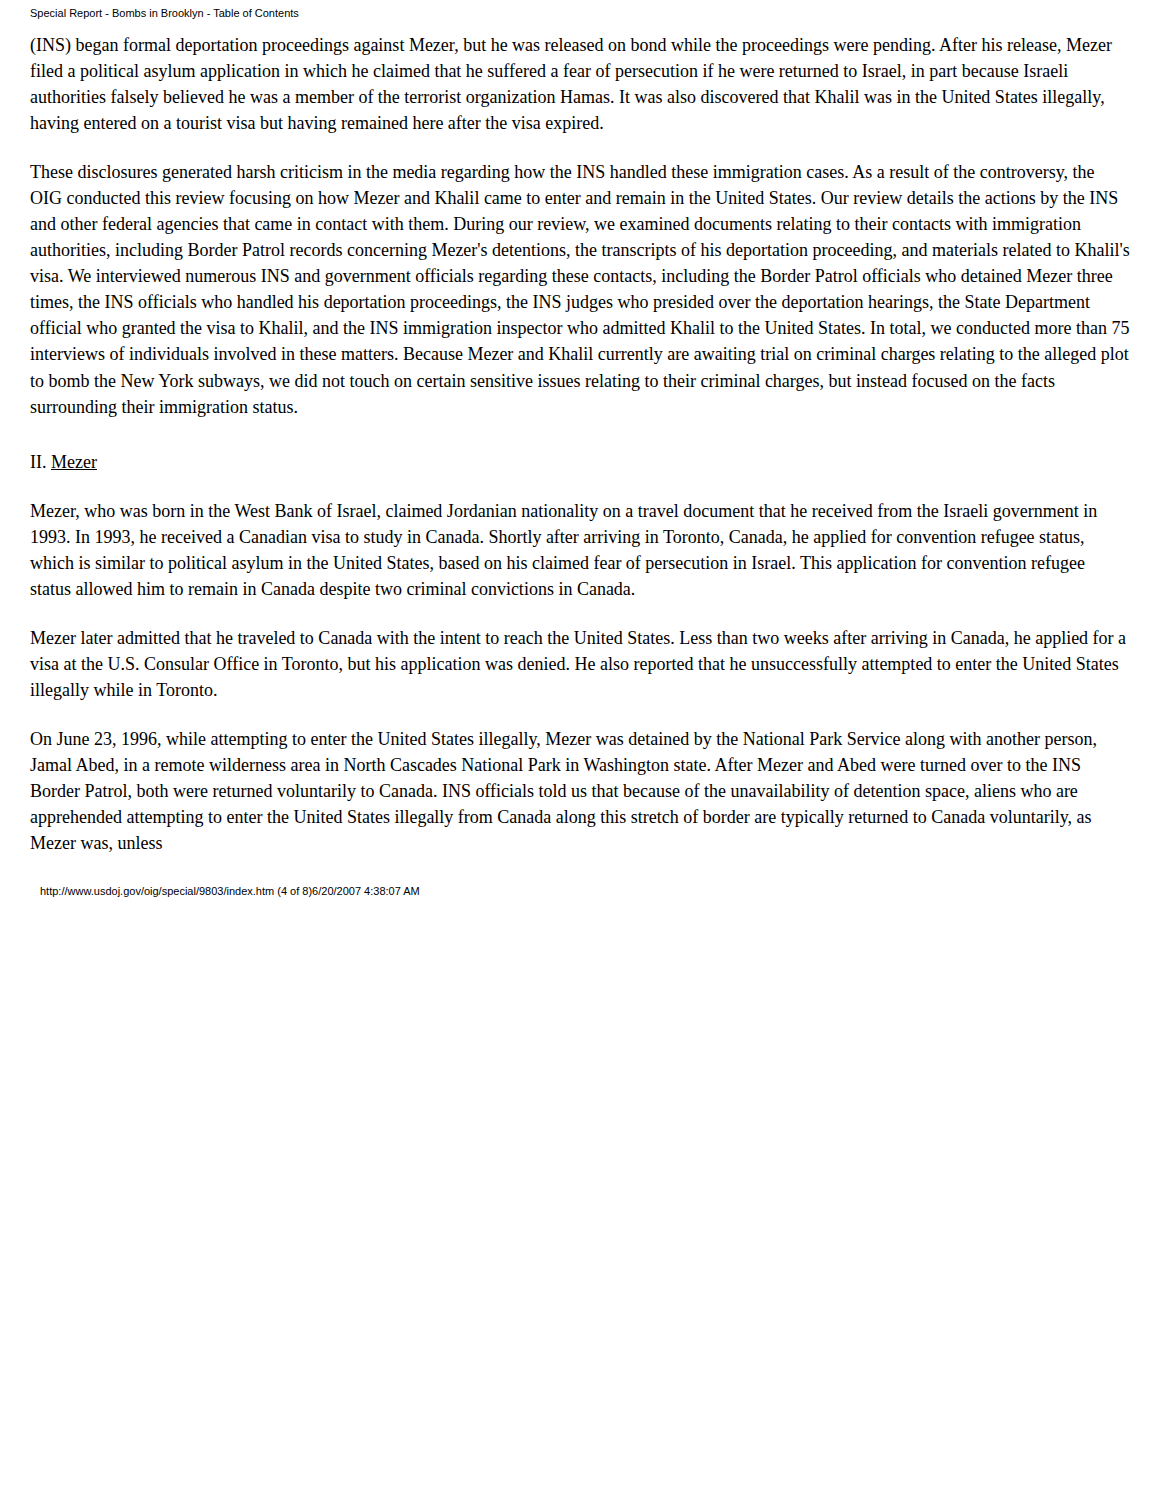Special Report - Bombs in Brooklyn - Table of Contents
(INS) began formal deportation proceedings against Mezer, but he was released on bond while the proceedings were pending. After his release, Mezer filed a political asylum application in which he claimed that he suffered a fear of persecution if he were returned to Israel, in part because Israeli authorities falsely believed he was a member of the terrorist organization Hamas. It was also discovered that Khalil was in the United States illegally, having entered on a tourist visa but having remained here after the visa expired.
These disclosures generated harsh criticism in the media regarding how the INS handled these immigration cases. As a result of the controversy, the OIG conducted this review focusing on how Mezer and Khalil came to enter and remain in the United States. Our review details the actions by the INS and other federal agencies that came in contact with them. During our review, we examined documents relating to their contacts with immigration authorities, including Border Patrol records concerning Mezer's detentions, the transcripts of his deportation proceeding, and materials related to Khalil's visa. We interviewed numerous INS and government officials regarding these contacts, including the Border Patrol officials who detained Mezer three times, the INS officials who handled his deportation proceedings, the INS judges who presided over the deportation hearings, the State Department official who granted the visa to Khalil, and the INS immigration inspector who admitted Khalil to the United States. In total, we conducted more than 75 interviews of individuals involved in these matters. Because Mezer and Khalil currently are awaiting trial on criminal charges relating to the alleged plot to bomb the New York subways, we did not touch on certain sensitive issues relating to their criminal charges, but instead focused on the facts surrounding their immigration status.
II. Mezer
Mezer, who was born in the West Bank of Israel, claimed Jordanian nationality on a travel document that he received from the Israeli government in 1993. In 1993, he received a Canadian visa to study in Canada. Shortly after arriving in Toronto, Canada, he applied for convention refugee status, which is similar to political asylum in the United States, based on his claimed fear of persecution in Israel. This application for convention refugee status allowed him to remain in Canada despite two criminal convictions in Canada.
Mezer later admitted that he traveled to Canada with the intent to reach the United States. Less than two weeks after arriving in Canada, he applied for a visa at the U.S. Consular Office in Toronto, but his application was denied. He also reported that he unsuccessfully attempted to enter the United States illegally while in Toronto.
On June 23, 1996, while attempting to enter the United States illegally, Mezer was detained by the National Park Service along with another person, Jamal Abed, in a remote wilderness area in North Cascades National Park in Washington state. After Mezer and Abed were turned over to the INS Border Patrol, both were returned voluntarily to Canada. INS officials told us that because of the unavailability of detention space, aliens who are apprehended attempting to enter the United States illegally from Canada along this stretch of border are typically returned to Canada voluntarily, as Mezer was, unless
http://www.usdoj.gov/oig/special/9803/index.htm (4 of 8)6/20/2007 4:38:07 AM